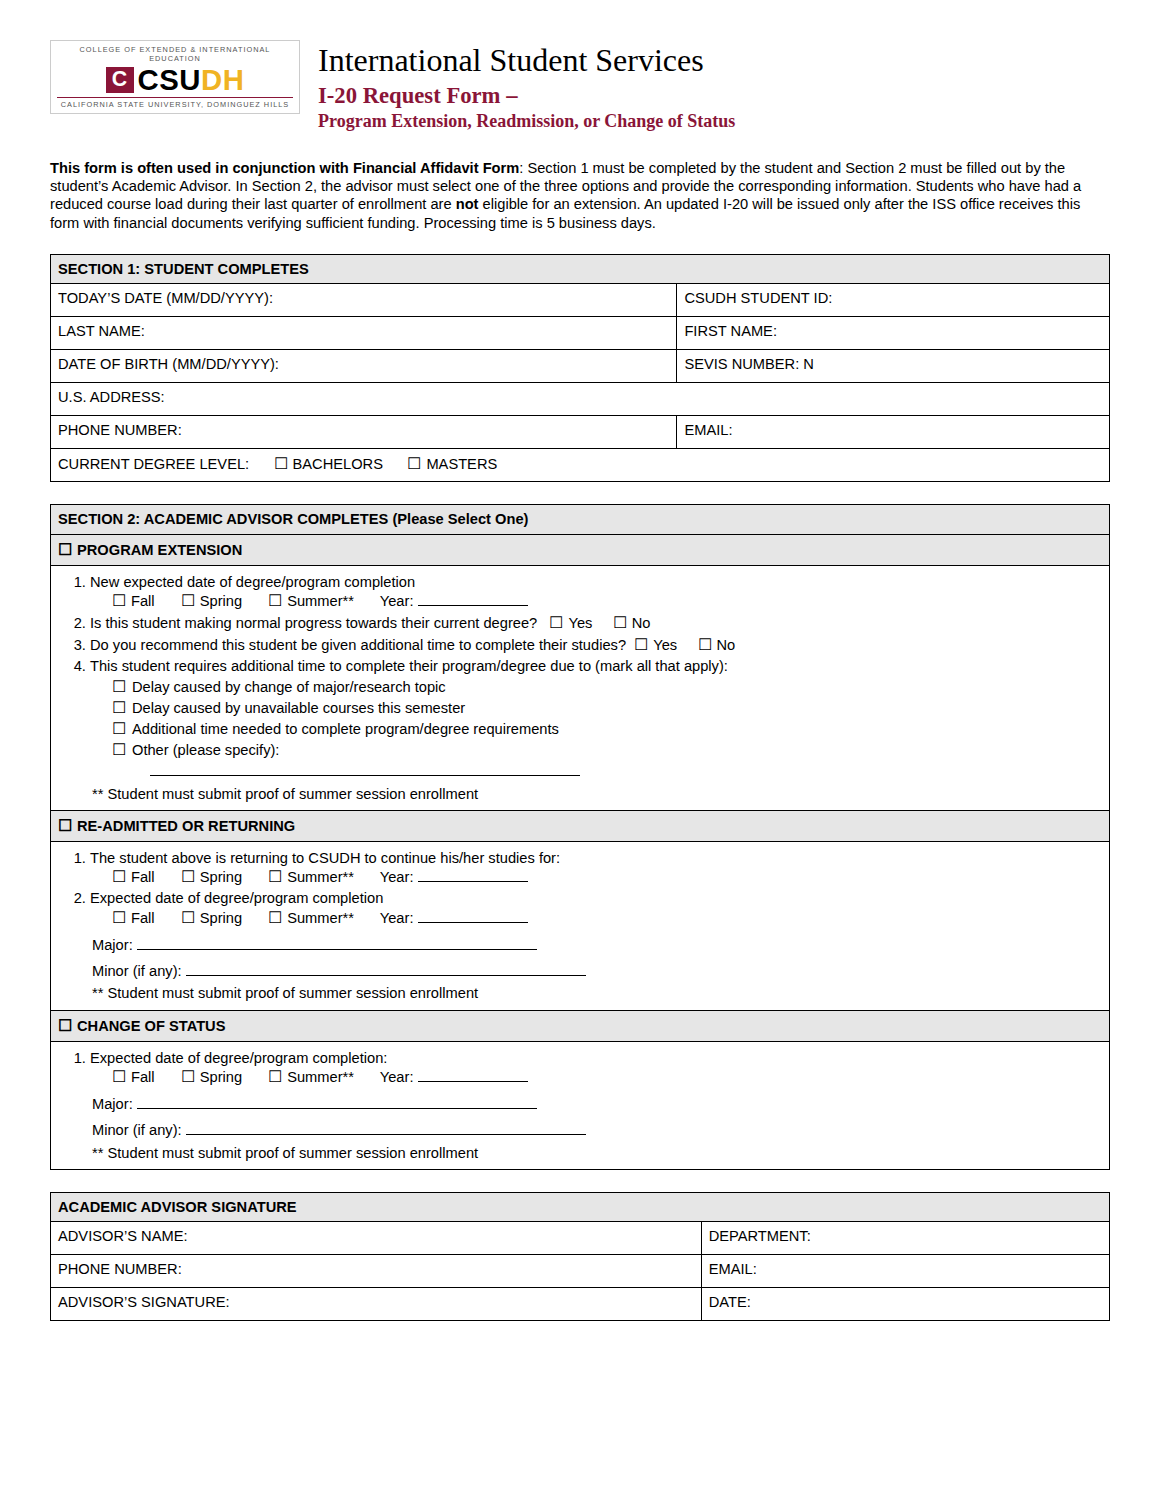COLLEGE OF EXTENDED & INTERNATIONAL EDUCATION
C CSUDH
CALIFORNIA STATE UNIVERSITY, DOMINGUEZ HILLS
International Student Services
I-20 Request Form –
Program Extension, Readmission, or Change of Status
This form is often used in conjunction with Financial Affidavit Form: Section 1 must be completed by the student and Section 2 must be filled out by the student’s Academic Advisor. In Section 2, the advisor must select one of the three options and provide the corresponding information. Students who have had a reduced course load during their last quarter of enrollment are not eligible for an extension. An updated I-20 will be issued only after the ISS office receives this form with financial documents verifying sufficient funding. Processing time is 5 business days.
| SECTION 1: STUDENT COMPLETES |
| TODAY’S DATE (MM/DD/YYYY): | CSUDH STUDENT ID: |
| LAST NAME: | FIRST NAME: |
| DATE OF BIRTH (MM/DD/YYYY): | SEVIS NUMBER: N |
| U.S. ADDRESS: |
| PHONE NUMBER: | EMAIL: |
| CURRENT DEGREE LEVEL: BACHELORS MASTERS |
| SECTION 2: ACADEMIC ADVISOR COMPLETES (Please Select One) |
| PROGRAM EXTENSION |
| New expected date of degree/program completion Fall Spring Summer** Year: Is this student making normal progress towards their current degree? Yes No Do you recommend this student be given additional time to complete their studies? Yes No This student requires additional time to complete their program/degree due to (mark all that apply): Delay caused by change of major/research topic Delay caused by unavailable courses this semester Additional time needed to complete program/degree requirements Other (please specify): ** Student must submit proof of summer session enrollment |
| RE-ADMITTED OR RETURNING |
| The student above is returning to CSUDH to continue his/her studies for: Fall Spring Summer** Year: Expected date of degree/program completion Fall Spring Summer** Year: Major: Minor (if any): ** Student must submit proof of summer session enrollment |
| CHANGE OF STATUS |
| Expected date of degree/program completion: Fall Spring Summer** Year: Major: Minor (if any): ** Student must submit proof of summer session enrollment |
| ACADEMIC ADVISOR SIGNATURE |
| ADVISOR’S NAME: | DEPARTMENT: |
| PHONE NUMBER: | EMAIL: |
| ADVISOR’S SIGNATURE: | DATE: |